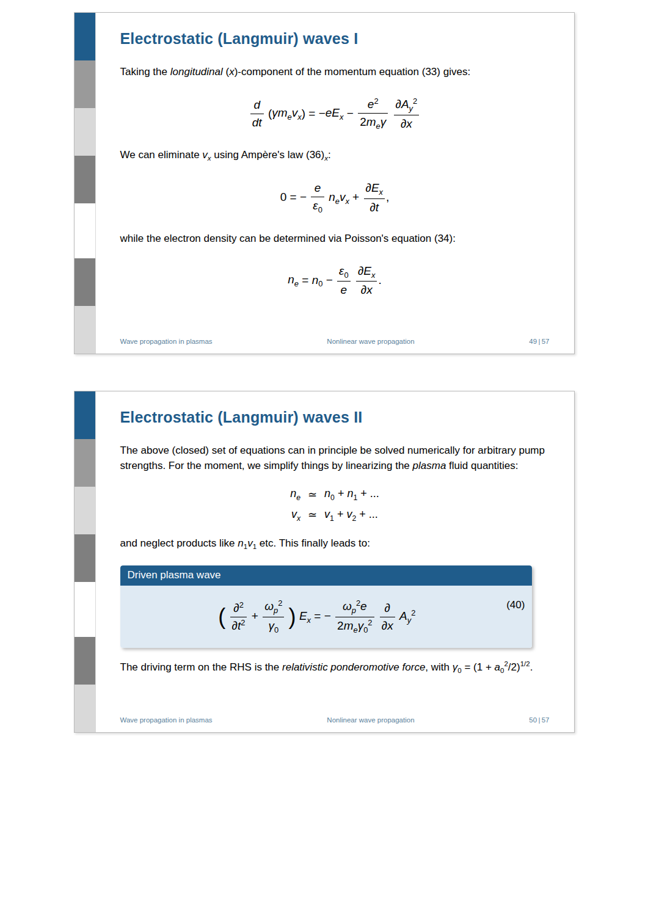Electrostatic (Langmuir) waves I
Taking the longitudinal (x)-component of the momentum equation (33) gives:
ddt (γmevx) = −eEx − e22meγ ∂Ay2∂x
We can eliminate vx using Ampère's law (36)x:
0 = − eε0 nevx + ∂Ex∂t,
while the electron density can be determined via Poisson's equation (34):
ne = n0 − ε0 e ∂Ex∂x.
Wave propagation in plasmas
Nonlinear wave propagation
49 | 57
Electrostatic (Langmuir) waves II
The above (closed) set of equations can in principle be solved numerically for arbitrary pump strengths. For the moment, we simplify things by linearizing the plasma fluid quantities:
| n e | ≃ | n 0 + n 1 + ... |
| v x | ≃ | v 1 + v 2 + ... |
and neglect products like n1v1 etc. This finally leads to:
Driven plasma wave
( ∂2∂t2 + ωp2 γ0 ) Ex = − ωp2e 2meγ02 ∂∂x Ay2 (40)
The driving term on the RHS is the relativistic ponderomotive force, with γ0 = (1 + a02/2)1/2.
Wave propagation in plasmas
Nonlinear wave propagation
50 | 57